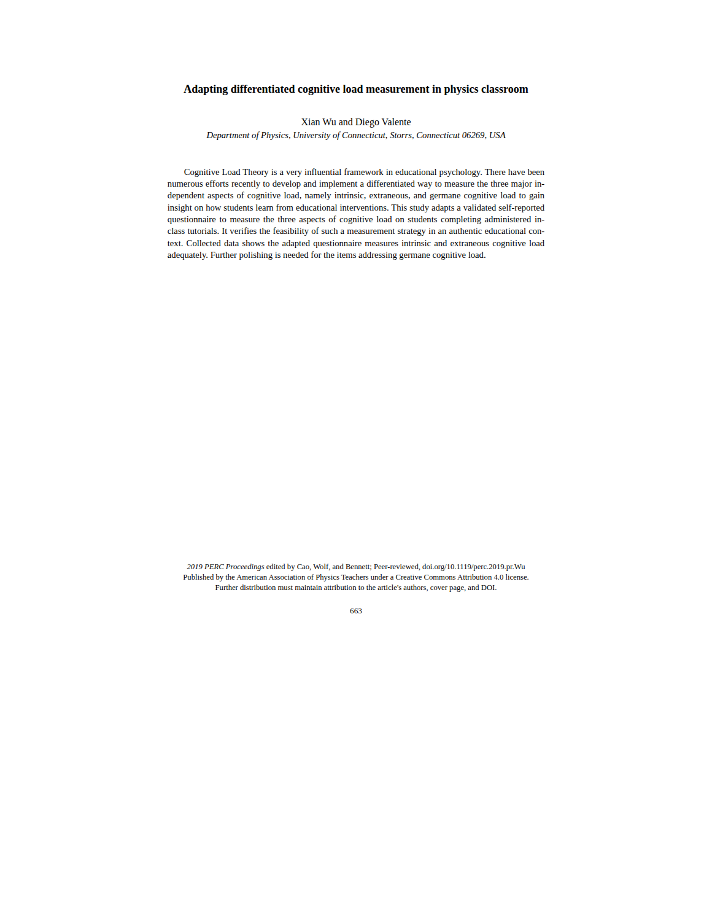Adapting differentiated cognitive load measurement in physics classroom
Xian Wu and Diego Valente
Department of Physics, University of Connecticut, Storrs, Connecticut 06269, USA
Cognitive Load Theory is a very influential framework in educational psychology. There have been numerous efforts recently to develop and implement a differentiated way to measure the three major independent aspects of cognitive load, namely intrinsic, extraneous, and germane cognitive load to gain insight on how students learn from educational interventions. This study adapts a validated self-reported questionnaire to measure the three aspects of cognitive load on students completing administered in-class tutorials. It verifies the feasibility of such a measurement strategy in an authentic educational context. Collected data shows the adapted questionnaire measures intrinsic and extraneous cognitive load adequately. Further polishing is needed for the items addressing germane cognitive load.
2019 PERC Proceedings edited by Cao, Wolf, and Bennett; Peer-reviewed, doi.org/10.1119/perc.2019.pr.Wu
Published by the American Association of Physics Teachers under a Creative Commons Attribution 4.0 license.
Further distribution must maintain attribution to the article's authors, cover page, and DOI.
663